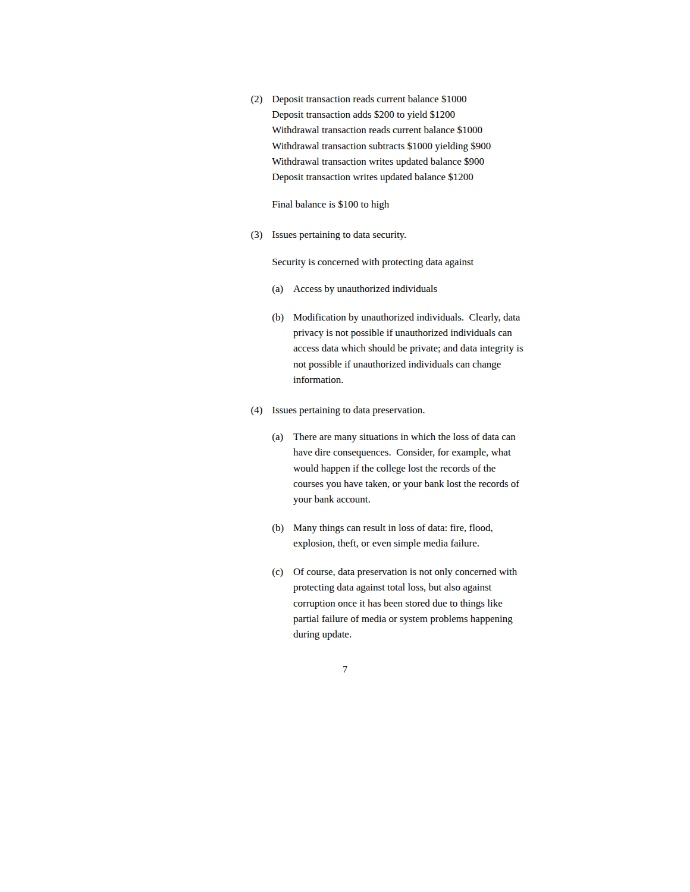(2)
Deposit transaction reads current balance $1000
Deposit transaction adds $200 to yield $1200
Withdrawal transaction reads current balance $1000
Withdrawal transaction subtracts $1000 yielding $900
Withdrawal transaction writes updated balance $900
Deposit transaction writes updated balance $1200
Final balance is $100 to high
(3)
Issues pertaining to data security.
Security is concerned with protecting data against
(a)
Access by unauthorized individuals
(b)
Modification by unauthorized individuals. Clearly, data privacy is not possible if unauthorized individuals can access data which should be private; and data integrity is not possible if unauthorized individuals can change information.
(4)
Issues pertaining to data preservation.
(a)
There are many situations in which the loss of data can have dire consequences. Consider, for example, what would happen if the college lost the records of the courses you have taken, or your bank lost the records of your bank account.
(b)
Many things can result in loss of data: fire, flood, explosion, theft, or even simple media failure.
(c)
Of course, data preservation is not only concerned with protecting data against total loss, but also against corruption once it has been stored due to things like partial failure of media or system problems happening during update.
7